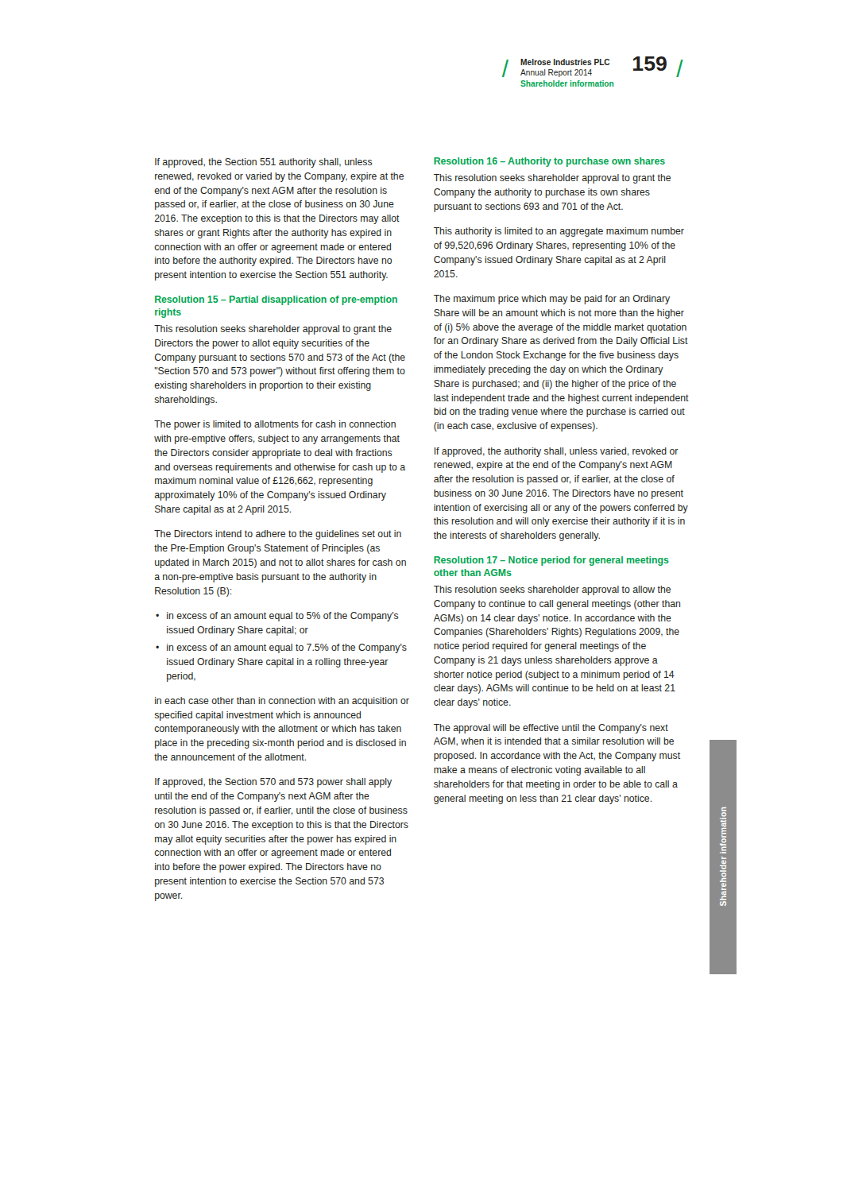/
Melrose Industries PLC
Annual Report 2014
Shareholder information
159
/
If approved, the Section 551 authority shall, unless renewed, revoked or varied by the Company, expire at the end of the Company's next AGM after the resolution is passed or, if earlier, at the close of business on 30 June 2016. The exception to this is that the Directors may allot shares or grant Rights after the authority has expired in connection with an offer or agreement made or entered into before the authority expired. The Directors have no present intention to exercise the Section 551 authority.
Resolution 15 – Partial disapplication of pre-emption rights
This resolution seeks shareholder approval to grant the Directors the power to allot equity securities of the Company pursuant to sections 570 and 573 of the Act (the "Section 570 and 573 power") without first offering them to existing shareholders in proportion to their existing shareholdings.
The power is limited to allotments for cash in connection with pre-emptive offers, subject to any arrangements that the Directors consider appropriate to deal with fractions and overseas requirements and otherwise for cash up to a maximum nominal value of £126,662, representing approximately 10% of the Company's issued Ordinary Share capital as at 2 April 2015.
The Directors intend to adhere to the guidelines set out in the Pre-Emption Group's Statement of Principles (as updated in March 2015) and not to allot shares for cash on a non-pre-emptive basis pursuant to the authority in Resolution 15 (B):
in excess of an amount equal to 5% of the Company's issued Ordinary Share capital; or
in excess of an amount equal to 7.5% of the Company's issued Ordinary Share capital in a rolling three-year period,
in each case other than in connection with an acquisition or specified capital investment which is announced contemporaneously with the allotment or which has taken place in the preceding six-month period and is disclosed in the announcement of the allotment.
If approved, the Section 570 and 573 power shall apply until the end of the Company's next AGM after the resolution is passed or, if earlier, until the close of business on 30 June 2016. The exception to this is that the Directors may allot equity securities after the power has expired in connection with an offer or agreement made or entered into before the power expired. The Directors have no present intention to exercise the Section 570 and 573 power.
Resolution 16 – Authority to purchase own shares
This resolution seeks shareholder approval to grant the Company the authority to purchase its own shares pursuant to sections 693 and 701 of the Act.
This authority is limited to an aggregate maximum number of 99,520,696 Ordinary Shares, representing 10% of the Company's issued Ordinary Share capital as at 2 April 2015.
The maximum price which may be paid for an Ordinary Share will be an amount which is not more than the higher of (i) 5% above the average of the middle market quotation for an Ordinary Share as derived from the Daily Official List of the London Stock Exchange for the five business days immediately preceding the day on which the Ordinary Share is purchased; and (ii) the higher of the price of the last independent trade and the highest current independent bid on the trading venue where the purchase is carried out (in each case, exclusive of expenses).
If approved, the authority shall, unless varied, revoked or renewed, expire at the end of the Company's next AGM after the resolution is passed or, if earlier, at the close of business on 30 June 2016. The Directors have no present intention of exercising all or any of the powers conferred by this resolution and will only exercise their authority if it is in the interests of shareholders generally.
Resolution 17 – Notice period for general meetings other than AGMs
This resolution seeks shareholder approval to allow the Company to continue to call general meetings (other than AGMs) on 14 clear days' notice. In accordance with the Companies (Shareholders' Rights) Regulations 2009, the notice period required for general meetings of the Company is 21 days unless shareholders approve a shorter notice period (subject to a minimum period of 14 clear days). AGMs will continue to be held on at least 21 clear days' notice.
The approval will be effective until the Company's next AGM, when it is intended that a similar resolution will be proposed. In accordance with the Act, the Company must make a means of electronic voting available to all shareholders for that meeting in order to be able to call a general meeting on less than 21 clear days' notice.
Shareholder information